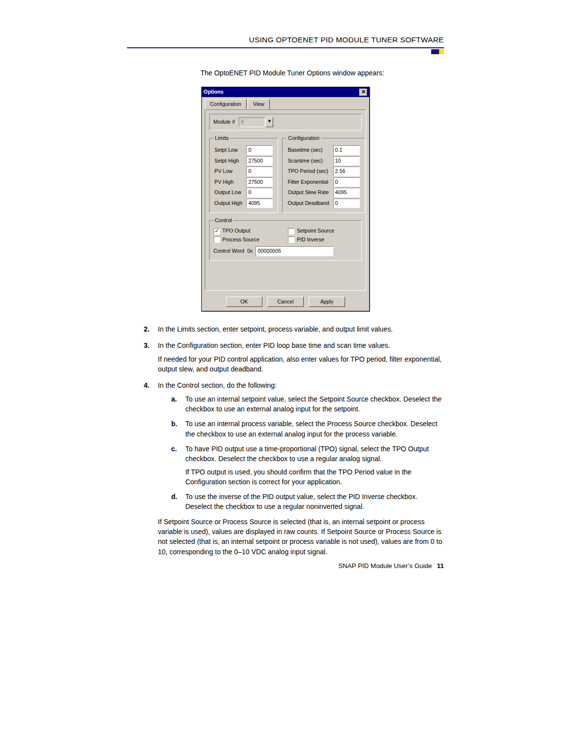USING OPTOENET PID MODULE TUNER SOFTWARE
The OptoENET PID Module Tuner Options window appears:
Options✕
Configuration
View
Module # 6▼
Limits
| Setpt Low | 0 |
| Setpt High | 27500 |
| PV Low | 0 |
| PV High | 27500 |
| Output Low | 0 |
| Output High | 4095 |
Configuration
| Basetime (sec) | 0.1 |
| Scantime (sec) | 10 |
| TPO Period (sec) | 2.56 |
| Filter Exponential | 0 |
| Output Slew Rate | 4095 |
| Output Deadband | 0 |
Control
✓ TPO Output
Setpoint Source
Process Source
PID Inverse
Control Word 0x 00000005
OK
Cancel
Apply
In the Limits section, enter setpoint, process variable, and output limit values.
In the Configuration section, enter PID loop base time and scan time values.
If needed for your PID control application, also enter values for TPO period, filter exponential, output slew, and output deadband.
In the Control section, do the following:
To use an internal setpoint value, select the Setpoint Source checkbox. Deselect the checkbox to use an external analog input for the setpoint.
To use an internal process variable, select the Process Source checkbox. Deselect the checkbox to use an external analog input for the process variable.
To have PID output use a time-proportional (TPO) signal, select the TPO Output checkbox. Deselect the checkbox to use a regular analog signal.
If TPO output is used, you should confirm that the TPO Period value in the Configuration section is correct for your application.
To use the inverse of the PID output value, select the PID Inverse checkbox. Deselect the checkbox to use a regular noninverted signal.
If Setpoint Source or Process Source is selected (that is, an internal setpoint or process variable is used), values are displayed in raw counts. If Setpoint Source or Process Source is not selected (that is, an internal setpoint or process variable is not used), values are from 0 to 10, corresponding to the 0–10 VDC analog input signal.
SNAP PID Module User’s Guide11